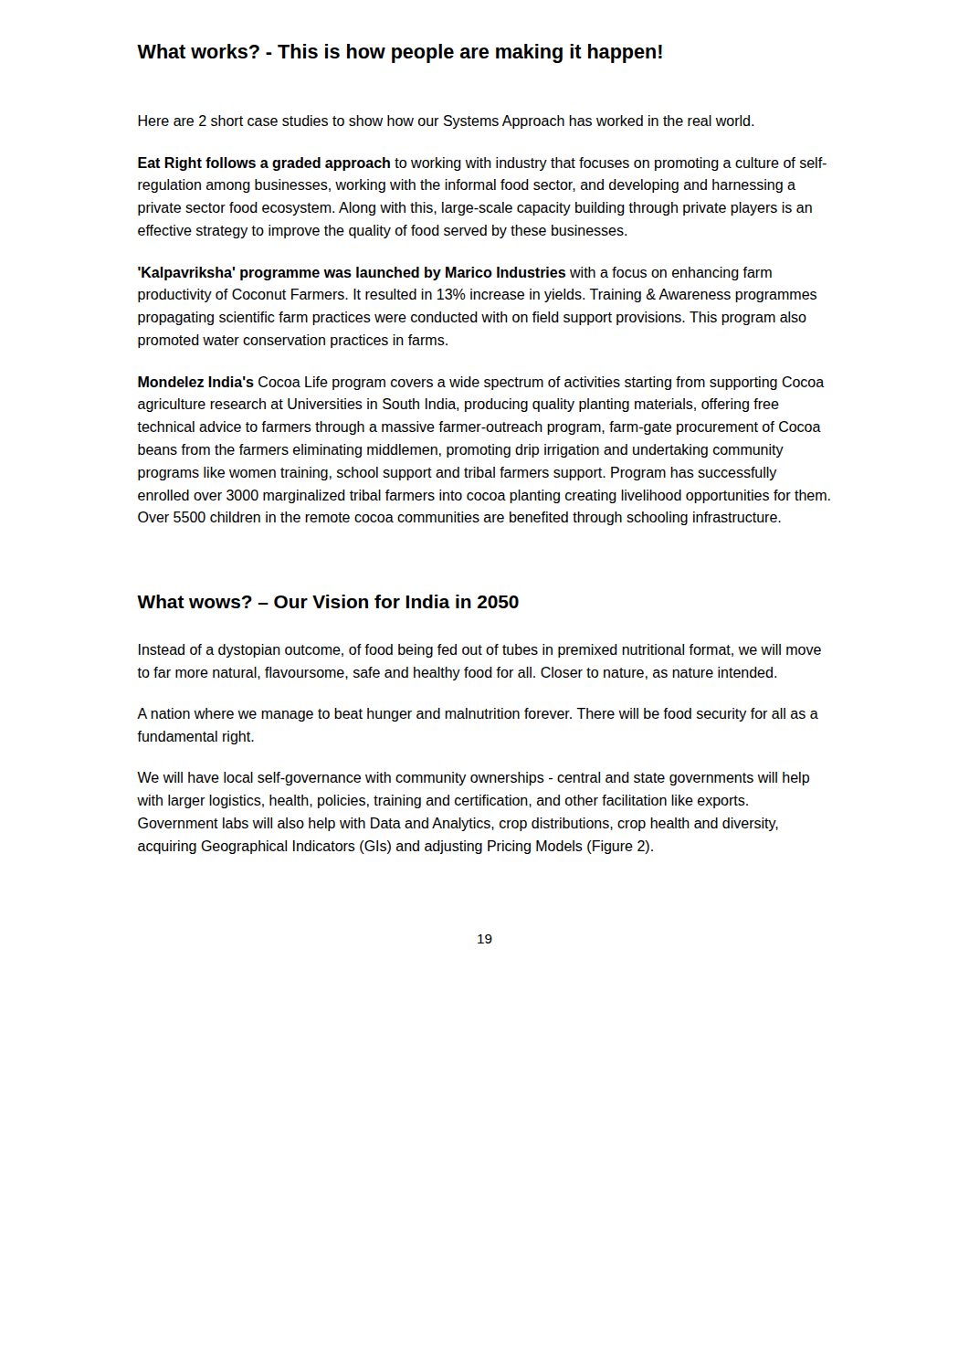What works? - This is how people are making it happen!
Here are 2 short case studies to show how our Systems Approach has worked in the real world.
Eat Right follows a graded approach to working with industry that focuses on promoting a culture of self-regulation among businesses, working with the informal food sector, and developing and harnessing a private sector food ecosystem. Along with this, large-scale capacity building through private players is an effective strategy to improve the quality of food served by these businesses.
'Kalpavriksha' programme was launched by Marico Industries with a focus on enhancing farm productivity of Coconut Farmers. It resulted in 13% increase in yields. Training & Awareness programmes propagating scientific farm practices were conducted with on field support provisions. This program also promoted water conservation practices in farms.
Mondelez India's Cocoa Life program covers a wide spectrum of activities starting from supporting Cocoa agriculture research at Universities in South India, producing quality planting materials, offering free technical advice to farmers through a massive farmer-outreach program, farm-gate procurement of Cocoa beans from the farmers eliminating middlemen, promoting drip irrigation and undertaking community programs like women training, school support and tribal farmers support. Program has successfully enrolled over 3000 marginalized tribal farmers into cocoa planting creating livelihood opportunities for them. Over 5500 children in the remote cocoa communities are benefited through schooling infrastructure.
What wows? – Our Vision for India in 2050
Instead of a dystopian outcome, of food being fed out of tubes in premixed nutritional format, we will move to far more natural, flavoursome, safe and healthy food for all. Closer to nature, as nature intended.
A nation where we manage to beat hunger and malnutrition forever. There will be food security for all as a fundamental right.
We will have local self-governance with community ownerships - central and state governments will help with larger logistics, health, policies, training and certification, and other facilitation like exports. Government labs will also help with Data and Analytics, crop distributions, crop health and diversity, acquiring Geographical Indicators (GIs) and adjusting Pricing Models (Figure 2).
19